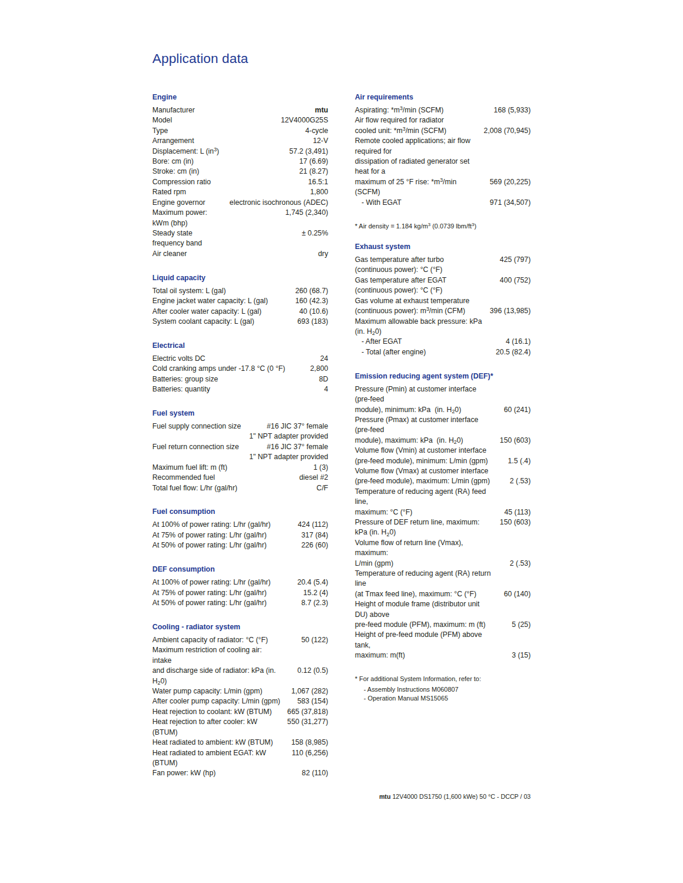Application data
Engine
| Manufacturer | mtu |
| Model | 12V4000G25S |
| Type | 4-cycle |
| Arrangement | 12-V |
| Displacement: L (in 3 ) | 57.2 (3,491) |
| Bore: cm (in) | 17 (6.69) |
| Stroke: cm (in) | 21 (8.27) |
| Compression ratio | 16.5:1 |
| Rated rpm | 1,800 |
| Engine governor | electronic isochronous (ADEC) |
| Maximum power: kWm (bhp) | 1,745 (2,340) |
| Steady state frequency band | ± 0.25% |
| Air cleaner | dry |
Liquid capacity
| Total oil system: L (gal) | 260 (68.7) |
| Engine jacket water capacity: L (gal) | 160 (42.3) |
| After cooler water capacity: L (gal) | 40 (10.6) |
| System coolant capacity: L (gal) | 693 (183) |
Electrical
| Electric volts DC | 24 |
| Cold cranking amps under -17.8 °C (0 °F) | 2,800 |
| Batteries: group size | 8D |
| Batteries: quantity | 4 |
Fuel system
| Fuel supply connection size | #16 JIC 37° female |
| | 1" NPT adapter provided |
| Fuel return connection size | #16 JIC 37° female |
| | 1" NPT adapter provided |
| Maximum fuel lift: m (ft) | 1 (3) |
| Recommended fuel | diesel #2 |
| Total fuel flow: L/hr (gal/hr) | C/F |
Fuel consumption
| At 100% of power rating: L/hr (gal/hr) | 424 (112) |
| At 75% of power rating: L/hr (gal/hr) | 317 (84) |
| At 50% of power rating: L/hr (gal/hr) | 226 (60) |
DEF consumption
| At 100% of power rating: L/hr (gal/hr) | 20.4 (5.4) |
| At 75% of power rating: L/hr (gal/hr) | 15.2 (4) |
| At 50% of power rating: L/hr (gal/hr) | 8.7 (2.3) |
Cooling - radiator system
| Ambient capacity of radiator: °C (°F) | 50 (122) |
| Maximum restriction of cooling air: intake | |
| and discharge side of radiator: kPa (in. H 2 0) | 0.12 (0.5) |
| Water pump capacity: L/min (gpm) | 1,067 (282) |
| After cooler pump capacity: L/min (gpm) | 583 (154) |
| Heat rejection to coolant: kW (BTUM) | 665 (37,818) |
| Heat rejection to after cooler: kW (BTUM) | 550 (31,277) |
| Heat radiated to ambient: kW (BTUM) | 158 (8,985) |
| Heat radiated to ambient EGAT: kW (BTUM) | 110 (6,256) |
| Fan power: kW (hp) | 82 (110) |
Air requirements
| Aspirating: *m 3 /min (SCFM) | 168 (5,933) |
| Air flow required for radiator | |
| cooled unit: *m 3 /min (SCFM) | 2,008 (70,945) |
| Remote cooled applications; air flow required for | |
| dissipation of radiated generator set heat for a | |
| maximum of 25 °F rise: *m 3 /min (SCFM) | 569 (20,225) |
| - With EGAT | 971 (34,507) |
* Air density = 1.184 kg/m3 (0.0739 lbm/ft3)
Exhaust system
| Gas temperature after turbo (continuous power): °C (°F) | 425 (797) |
| Gas temperature after EGAT (continuous power): °C (°F) | 400 (752) |
| Gas volume at exhaust temperature | |
| (continuous power): m 3 /min (CFM) | 396 (13,985) |
| Maximum allowable back pressure: kPa (in. H 2 0) | |
| - After EGAT | 4 (16.1) |
| - Total (after engine) | 20.5 (82.4) |
Emission reducing agent system (DEF)*
| Pressure (Pmin) at customer interface (pre-feed | |
| module), minimum: kPa (in. H 2 0) | 60 (241) |
| Pressure (Pmax) at customer interface (pre-feed | |
| module), maximum: kPa (in. H 2 0) | 150 (603) |
| Volume flow (Vmin) at customer interface | |
| (pre-feed module), minimum: L/min (gpm) | 1.5 (.4) |
| Volume flow (Vmax) at customer interface | |
| (pre-feed module), maximum: L/min (gpm) | 2 (.53) |
| Temperature of reducing agent (RA) feed line, | |
| maximum: °C (°F) | 45 (113) |
| Pressure of DEF return line, maximum: kPa (in. H 2 0) | 150 (603) |
| Volume flow of return line (Vmax), maximum: | |
| L/min (gpm) | 2 (.53) |
| Temperature of reducing agent (RA) return line | |
| (at Tmax feed line), maximum: °C (°F) | 60 (140) |
| Height of module frame (distributor unit DU) above | |
| pre-feed module (PFM), maximum: m (ft) | 5 (25) |
| Height of pre-feed module (PFM) above tank, | |
| maximum: m(ft) | 3 (15) |
* For additional System Information, refer to:
Assembly Instructions M060807
Operation Manual MS15065
mtu 12V4000 DS1750 (1,600 kWe) 50 °C - DCCP / 03